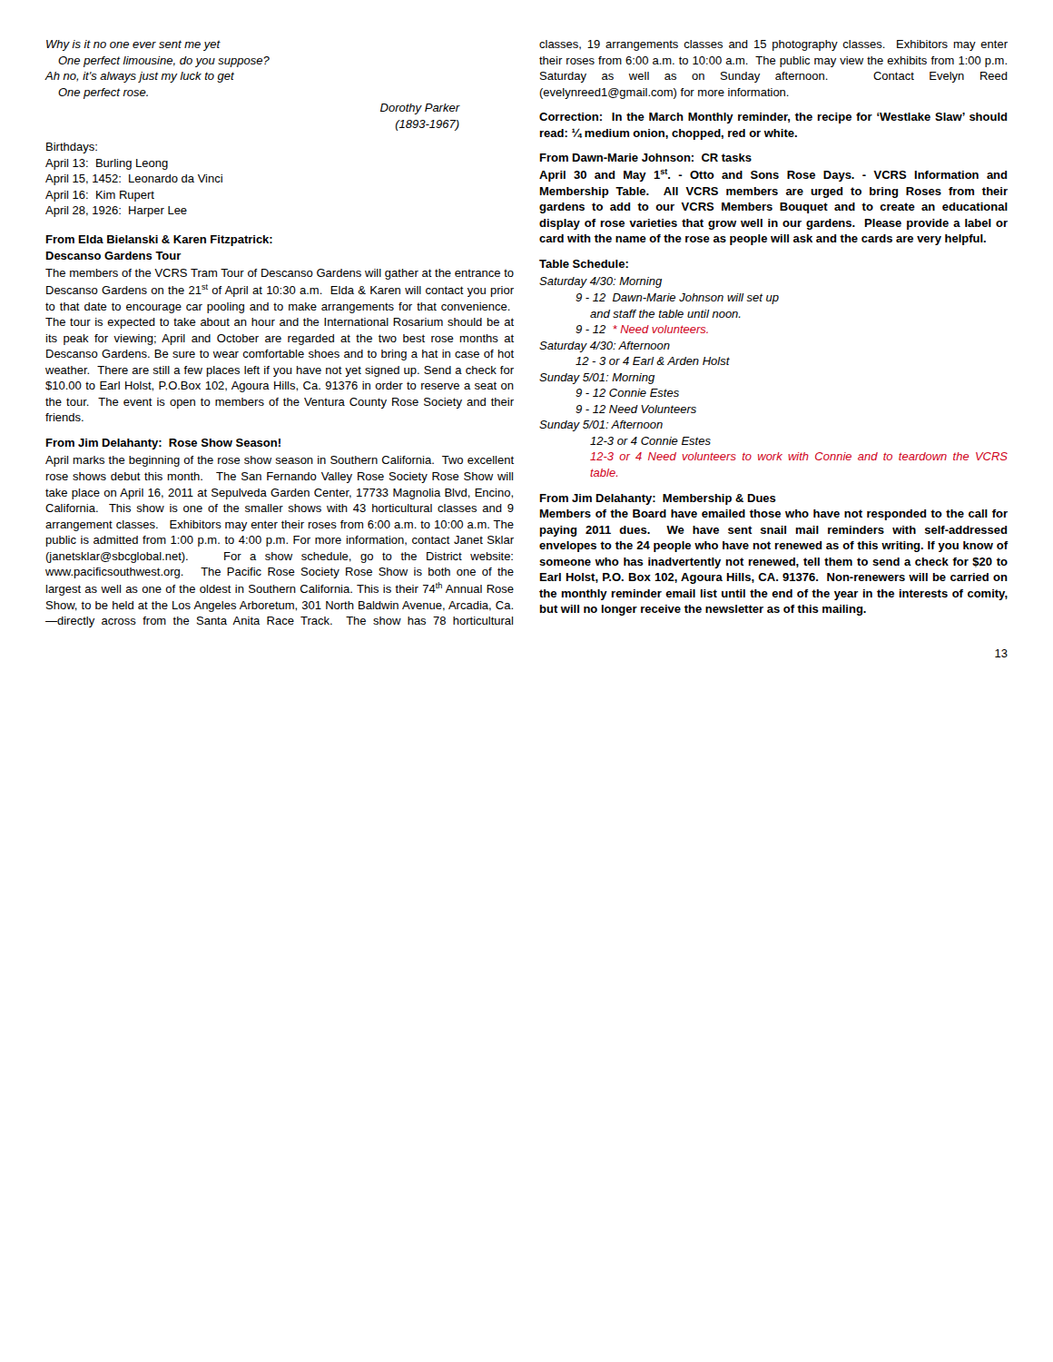Why is it no one ever sent me yet
One perfect limousine, do you suppose? Ah no, it's always just my luck to get
One perfect rose.
Dorothy Parker
(1893-1967)
Birthdays:
April 13: Burling Leong
April 15, 1452: Leonardo da Vinci
April 16: Kim Rupert
April 28, 1926: Harper Lee
From Elda Bielanski & Karen Fitzpatrick:
Descanso Gardens Tour
The members of the VCRS Tram Tour of Descanso Gardens will gather at the entrance to Descanso Gardens on the 21st of April at 10:30 a.m. Elda & Karen will contact you prior to that date to encourage car pooling and to make arrangements for that convenience. The tour is expected to take about an hour and the International Rosarium should be at its peak for viewing; April and October are regarded at the two best rose months at Descanso Gardens. Be sure to wear comfortable shoes and to bring a hat in case of hot weather. There are still a few places left if you have not yet signed up. Send a check for $10.00 to Earl Holst, P.O.Box 102, Agoura Hills, Ca. 91376 in order to reserve a seat on the tour. The event is open to members of the Ventura County Rose Society and their friends.
From Jim Delahanty: Rose Show Season!
April marks the beginning of the rose show season in Southern California. Two excellent rose shows debut this month. The San Fernando Valley Rose Society Rose Show will take place on April 16, 2011 at Sepulveda Garden Center, 17733 Magnolia Blvd, Encino, California. This show is one of the smaller shows with 43 horticultural classes and 9 arrangement classes. Exhibitors may enter their roses from 6:00 a.m. to 10:00 a.m. The public is admitted from 1:00 p.m. to 4:00 p.m. For more information, contact Janet Sklar (janetsklar@sbcglobal.net). For a show schedule, go to the District website: www.pacificsouthwest.org. The Pacific Rose Society Rose Show is both one of the largest as well as one of the oldest in Southern California. This is their 74th Annual Rose Show, to be held at the Los Angeles Arboretum, 301 North Baldwin Avenue, Arcadia, Ca.—directly across from the Santa Anita Race Track. The show has 78 horticultural classes, 19 arrangements classes and 15 photography classes. Exhibitors may enter their roses from 6:00 a.m. to 10:00 a.m. The public may view the exhibits from 1:00 p.m. Saturday as well as on Sunday afternoon. Contact Evelyn Reed (evelynreed1@gmail.com) for more information.
Correction: In the March Monthly reminder, the recipe for ‘Westlake Slaw’ should read: ¼ medium onion, chopped, red or white.
From Dawn-Marie Johnson: CR tasks
April 30 and May 1st. - Otto and Sons Rose Days. - VCRS Information and Membership Table. All VCRS members are urged to bring Roses from their gardens to add to our VCRS Members Bouquet and to create an educational display of rose varieties that grow well in our gardens. Please provide a label or card with the name of the rose as people will ask and the cards are very helpful.
Table Schedule:
Saturday 4/30: Morning
9 - 12 Dawn-Marie Johnson will set up
and staff the table until noon.
9 - 12 * Need volunteers.
Saturday 4/30: Afternoon
12 - 3 or 4 Earl & Arden Holst
Sunday 5/01: Morning
9 - 12 Connie Estes
9 - 12 Need Volunteers
Sunday 5/01: Afternoon
12-3 or 4 Connie Estes
12-3 or 4 Need volunteers to work with Connie and to teardown the VCRS table.
From Jim Delahanty: Membership & Dues
Members of the Board have emailed those who have not responded to the call for paying 2011 dues. We have sent snail mail reminders with self-addressed envelopes to the 24 people who have not renewed as of this writing. If you know of someone who has inadvertently not renewed, tell them to send a check for $20 to Earl Holst, P.O. Box 102, Agoura Hills, CA. 91376. Non-renewers will be carried on the monthly reminder email list until the end of the year in the interests of comity, but will no longer receive the newsletter as of this mailing.
13